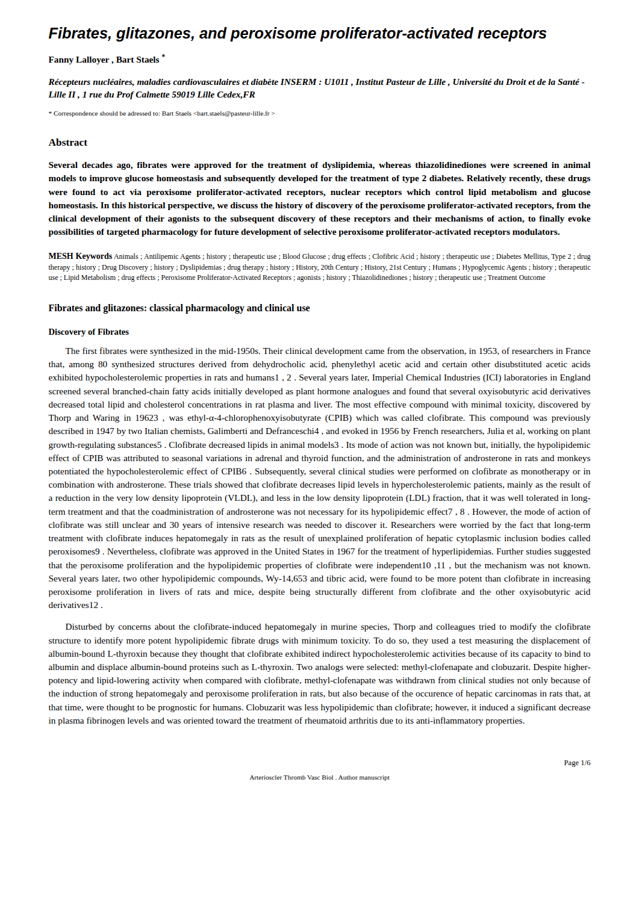Fibrates, glitazones, and peroxisome proliferator-activated receptors
Fanny Lalloyer , Bart Staels *
Récepteurs nucléaires, maladies cardiovasculaires et diabète INSERM : U1011 , Institut Pasteur de Lille , Université du Droit et de la Santé - Lille II , 1 rue du Prof Calmette 59019 Lille Cedex,FR
* Correspondence should be adressed to: Bart Staels <bart.staels@pasteur-lille.fr >
Abstract
Several decades ago, fibrates were approved for the treatment of dyslipidemia, whereas thiazolidinediones were screened in animal models to improve glucose homeostasis and subsequently developed for the treatment of type 2 diabetes. Relatively recently, these drugs were found to act via peroxisome proliferator-activated receptors, nuclear receptors which control lipid metabolism and glucose homeostasis. In this historical perspective, we discuss the history of discovery of the peroxisome proliferator-activated receptors, from the clinical development of their agonists to the subsequent discovery of these receptors and their mechanisms of action, to finally evoke possibilities of targeted pharmacology for future development of selective peroxisome proliferator-activated receptors modulators.
MESH Keywords Animals ; Antilipemic Agents ; history ; therapeutic use ; Blood Glucose ; drug effects ; Clofibric Acid ; history ; therapeutic use ; Diabetes Mellitus, Type 2 ; drug therapy ; history ; Drug Discovery ; history ; Dyslipidemias ; drug therapy ; history ; History, 20th Century ; History, 21st Century ; Humans ; Hypoglycemic Agents ; history ; therapeutic use ; Lipid Metabolism ; drug effects ; Peroxisome Proliferator-Activated Receptors ; agonists ; history ; Thiazolidinediones ; history ; therapeutic use ; Treatment Outcome
Fibrates and glitazones: classical pharmacology and clinical use
Discovery of Fibrates
The first fibrates were synthesized in the mid-1950s. Their clinical development came from the observation, in 1953, of researchers in France that, among 80 synthesized structures derived from dehydrocholic acid, phenylethyl acetic acid and certain other disubstituted acetic acids exhibited hypocholesterolemic properties in rats and humans1 , 2 . Several years later, Imperial Chemical Industries (ICI) laboratories in England screened several branched-chain fatty acids initially developed as plant hormone analogues and found that several oxyisobutyric acid derivatives decreased total lipid and cholesterol concentrations in rat plasma and liver. The most effective compound with minimal toxicity, discovered by Thorp and Waring in 19623 , was ethyl-α-4-chlorophenoxyisobutyrate (CPIB) which was called clofibrate. This compound was previously described in 1947 by two Italian chemists, Galimberti and Defranceschi4 , and evoked in 1956 by French researchers, Julia et al, working on plant growth-regulating substances5 . Clofibrate decreased lipids in animal models3 . Its mode of action was not known but, initially, the hypolipidemic effect of CPIB was attributed to seasonal variations in adrenal and thyroid function, and the administration of androsterone in rats and monkeys potentiated the hypocholesterolemic effect of CPIB6 . Subsequently, several clinical studies were performed on clofibrate as monotherapy or in combination with androsterone. These trials showed that clofibrate decreases lipid levels in hypercholesterolemic patients, mainly as the result of a reduction in the very low density lipoprotein (VLDL), and less in the low density lipoprotein (LDL) fraction, that it was well tolerated in long-term treatment and that the coadministration of androsterone was not necessary for its hypolipidemic effect7 , 8 . However, the mode of action of clofibrate was still unclear and 30 years of intensive research was needed to discover it. Researchers were worried by the fact that long-term treatment with clofibrate induces hepatomegaly in rats as the result of unexplained proliferation of hepatic cytoplasmic inclusion bodies called peroxisomes9 . Nevertheless, clofibrate was approved in the United States in 1967 for the treatment of hyperlipidemias. Further studies suggested that the peroxisome proliferation and the hypolipidemic properties of clofibrate were independent10 ,11 , but the mechanism was not known. Several years later, two other hypolipidemic compounds, Wy-14,653 and tibric acid, were found to be more potent than clofibrate in increasing peroxisome proliferation in livers of rats and mice, despite being structurally different from clofibrate and the other oxyisobutyric acid derivatives12 .
Disturbed by concerns about the clofibrate-induced hepatomegaly in murine species, Thorp and colleagues tried to modify the clofibrate structure to identify more potent hypolipidemic fibrate drugs with minimum toxicity. To do so, they used a test measuring the displacement of albumin-bound L-thyroxin because they thought that clofibrate exhibited indirect hypocholesterolemic activities because of its capacity to bind to albumin and displace albumin-bound proteins such as L-thyroxin. Two analogs were selected: methyl-clofenapate and clobuzarit. Despite higher-potency and lipid-lowering activity when compared with clofibrate, methyl-clofenapate was withdrawn from clinical studies not only because of the induction of strong hepatomegaly and peroxisome proliferation in rats, but also because of the occurence of hepatic carcinomas in rats that, at that time, were thought to be prognostic for humans. Clobuzarit was less hypolipidemic than clofibrate; however, it induced a significant decrease in plasma fibrinogen levels and was oriented toward the treatment of rheumatoid arthritis due to its anti-inflammatory properties.
Page 1/6
Arterioscler Thromb Vasc Biol . Author manuscript